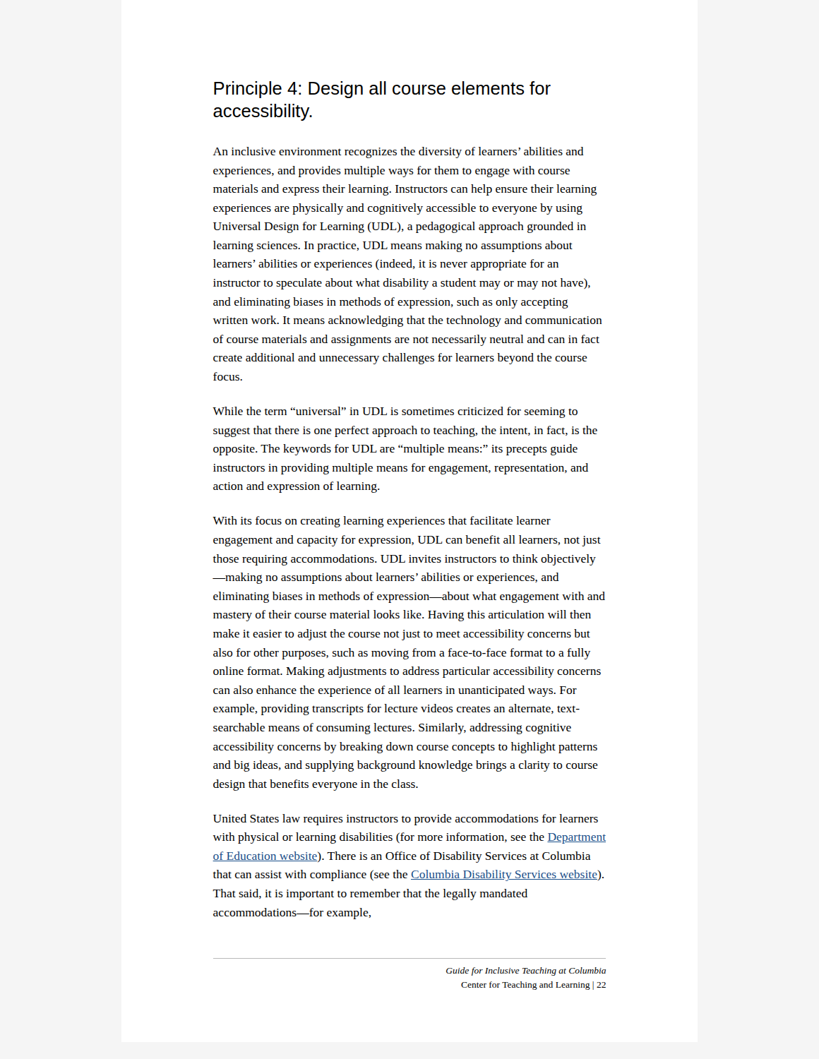Principle 4: Design all course elements for accessibility.
An inclusive environment recognizes the diversity of learners’ abilities and experiences, and provides multiple ways for them to engage with course materials and express their learning. Instructors can help ensure their learning experiences are physically and cognitively accessible to everyone by using Universal Design for Learning (UDL), a pedagogical approach grounded in learning sciences. In practice, UDL means making no assumptions about learners’ abilities or experiences (indeed, it is never appropriate for an instructor to speculate about what disability a student may or may not have), and eliminating biases in methods of expression, such as only accepting written work. It means acknowledging that the technology and communication of course materials and assignments are not necessarily neutral and can in fact create additional and unnecessary challenges for learners beyond the course focus.
While the term “universal” in UDL is sometimes criticized for seeming to suggest that there is one perfect approach to teaching, the intent, in fact, is the opposite. The keywords for UDL are “multiple means:” its precepts guide instructors in providing multiple means for engagement, representation, and action and expression of learning.
With its focus on creating learning experiences that facilitate learner engagement and capacity for expression, UDL can benefit all learners, not just those requiring accommodations. UDL invites instructors to think objectively—making no assumptions about learners’ abilities or experiences, and eliminating biases in methods of expression—about what engagement with and mastery of their course material looks like. Having this articulation will then make it easier to adjust the course not just to meet accessibility concerns but also for other purposes, such as moving from a face-to-face format to a fully online format. Making adjustments to address particular accessibility concerns can also enhance the experience of all learners in unanticipated ways. For example, providing transcripts for lecture videos creates an alternate, text-searchable means of consuming lectures. Similarly, addressing cognitive accessibility concerns by breaking down course concepts to highlight patterns and big ideas, and supplying background knowledge brings a clarity to course design that benefits everyone in the class.
United States law requires instructors to provide accommodations for learners with physical or learning disabilities (for more information, see the Department of Education website). There is an Office of Disability Services at Columbia that can assist with compliance (see the Columbia Disability Services website). That said, it is important to remember that the legally mandated accommodations—for example,
Guide for Inclusive Teaching at Columbia
Center for Teaching and Learning | 22